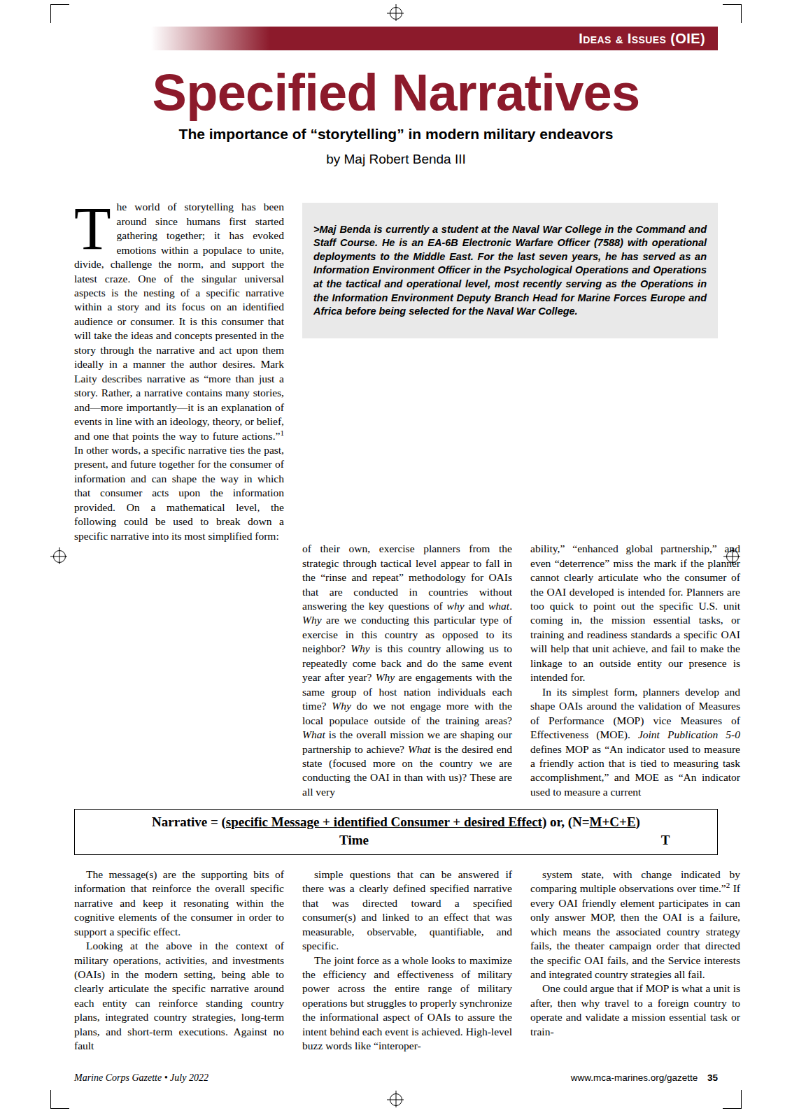Ideas & Issues (OIE)
Specified Narratives
The importance of “storytelling” in modern military endeavors
by Maj Robert Benda III
The world of storytelling has been around since humans first started gathering together; it has evoked emotions within a populace to unite, divide, challenge the norm, and support the latest craze. One of the singular universal aspects is the nesting of a specific narrative within a story and its focus on an identified audience or consumer. It is this consumer that will take the ideas and concepts presented in the story through the narrative and act upon them ideally in a manner the author desires. Mark Laity describes narrative as “more than just a story. Rather, a narrative contains many stories, and—more importantly—it is an explanation of events in line with an ideology, theory, or belief, and one that points the way to future actions.”1 In other words, a specific narrative ties the past, present, and future together for the consumer of information and can shape the way in which that consumer acts upon the information provided. On a mathematical level, the following could be used to break down a specific narrative into its most simplified form:
>Maj Benda is currently a student at the Naval War College in the Command and Staff Course. He is an EA-6B Electronic Warfare Officer (7588) with operational deployments to the Middle East. For the last seven years, he has served as an Information Environment Officer in the Psychological Operations and Operations at the tactical and operational level, most recently serving as the Operations in the Information Environment Deputy Branch Head for Marine Forces Europe and Africa before being selected for the Naval War College.
spacer
of their own, exercise planners from the strategic through tactical level appear to fall in the “rinse and repeat” methodology for OAIs that are conducted in countries without answering the key questions of why and what. Why are we conducting this particular type of exercise in this country as opposed to its neighbor? Why is this country allowing us to repeatedly come back and do the same event year after year? Why are engagements with the same group of host nation individuals each time? Why do we not engage more with the local populace outside of the training areas? What is the overall mission we are shaping our partnership to achieve? What is the desired end state (focused more on the country we are conducting the OAI in than with us)? These are all very
ability,” “enhanced global partnership,” and even “deterrence” miss the mark if the planner cannot clearly articulate who the consumer of the OAI developed is intended for. Planners are too quick to point out the specific U.S. unit coming in, the mission essential tasks, or training and readiness standards a specific OAI will help that unit achieve, and fail to make the linkage to an outside entity our presence is intended for.
In its simplest form, planners develop and shape OAIs around the validation of Measures of Performance (MOP) vice Measures of Effectiveness (MOE). Joint Publication 5-0 defines MOP as “An indicator used to measure a friendly action that is tied to measuring task accomplishment,” and MOE as “An indicator used to measure a current
Narrative = (specific Message + identified Consumer + desired Effect) or, (N=M+C+E)
Time T
The message(s) are the supporting bits of information that reinforce the overall specific narrative and keep it resonating within the cognitive elements of the consumer in order to support a specific effect.
Looking at the above in the context of military operations, activities, and investments (OAIs) in the modern setting, being able to clearly articulate the specific narrative around each entity can reinforce standing country plans, integrated country strategies, long-term plans, and short-term executions. Against no fault
simple questions that can be answered if there was a clearly defined specified narrative that was directed toward a specified consumer(s) and linked to an effect that was measurable, observable, quantifiable, and specific.
The joint force as a whole looks to maximize the efficiency and effectiveness of military power across the entire range of military operations but struggles to properly synchronize the informational aspect of OAIs to assure the intent behind each event is achieved. High-level buzz words like “interoper-
system state, with change indicated by comparing multiple observations over time.”2 If every OAI friendly element participates in can only answer MOP, then the OAI is a failure, which means the associated country strategy fails, the theater campaign order that directed the specific OAI fails, and the Service interests and integrated country strategies all fail.
One could argue that if MOP is what a unit is after, then why travel to a foreign country to operate and validate a mission essential task or train-
Marine Corps Gazette • July 2022
www.mca-marines.org/gazette 35